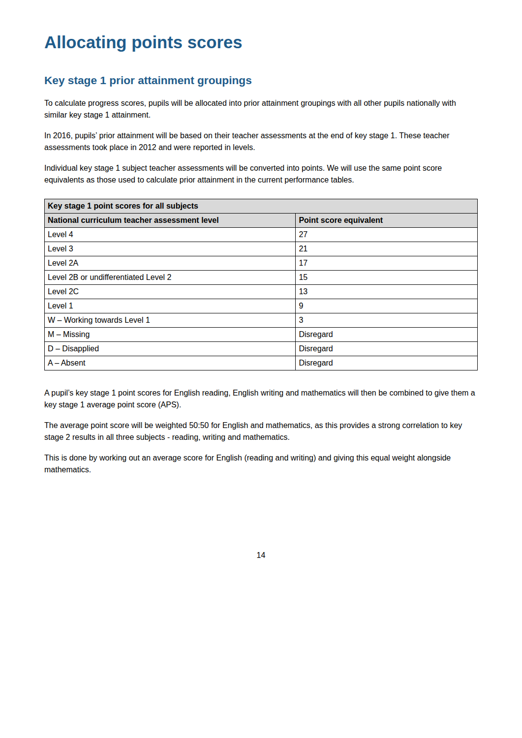Allocating points scores
Key stage 1 prior attainment groupings
To calculate progress scores, pupils will be allocated into prior attainment groupings with all other pupils nationally with similar key stage 1 attainment.
In 2016, pupils’ prior attainment will be based on their teacher assessments at the end of key stage 1. These teacher assessments took place in 2012 and were reported in levels.
Individual key stage 1 subject teacher assessments will be converted into points. We will use the same point score equivalents as those used to calculate prior attainment in the current performance tables.
| Key stage 1 point scores for all subjects |
| National curriculum teacher assessment level | Point score equivalent |
| Level 4 | 27 |
| Level 3 | 21 |
| Level 2A | 17 |
| Level 2B or undifferentiated Level 2 | 15 |
| Level 2C | 13 |
| Level 1 | 9 |
| W – Working towards Level 1 | 3 |
| M – Missing | Disregard |
| D – Disapplied | Disregard |
| A – Absent | Disregard |
A pupil’s key stage 1 point scores for English reading, English writing and mathematics will then be combined to give them a key stage 1 average point score (APS).
The average point score will be weighted 50:50 for English and mathematics, as this provides a strong correlation to key stage 2 results in all three subjects - reading, writing and mathematics.
This is done by working out an average score for English (reading and writing) and giving this equal weight alongside mathematics.
14